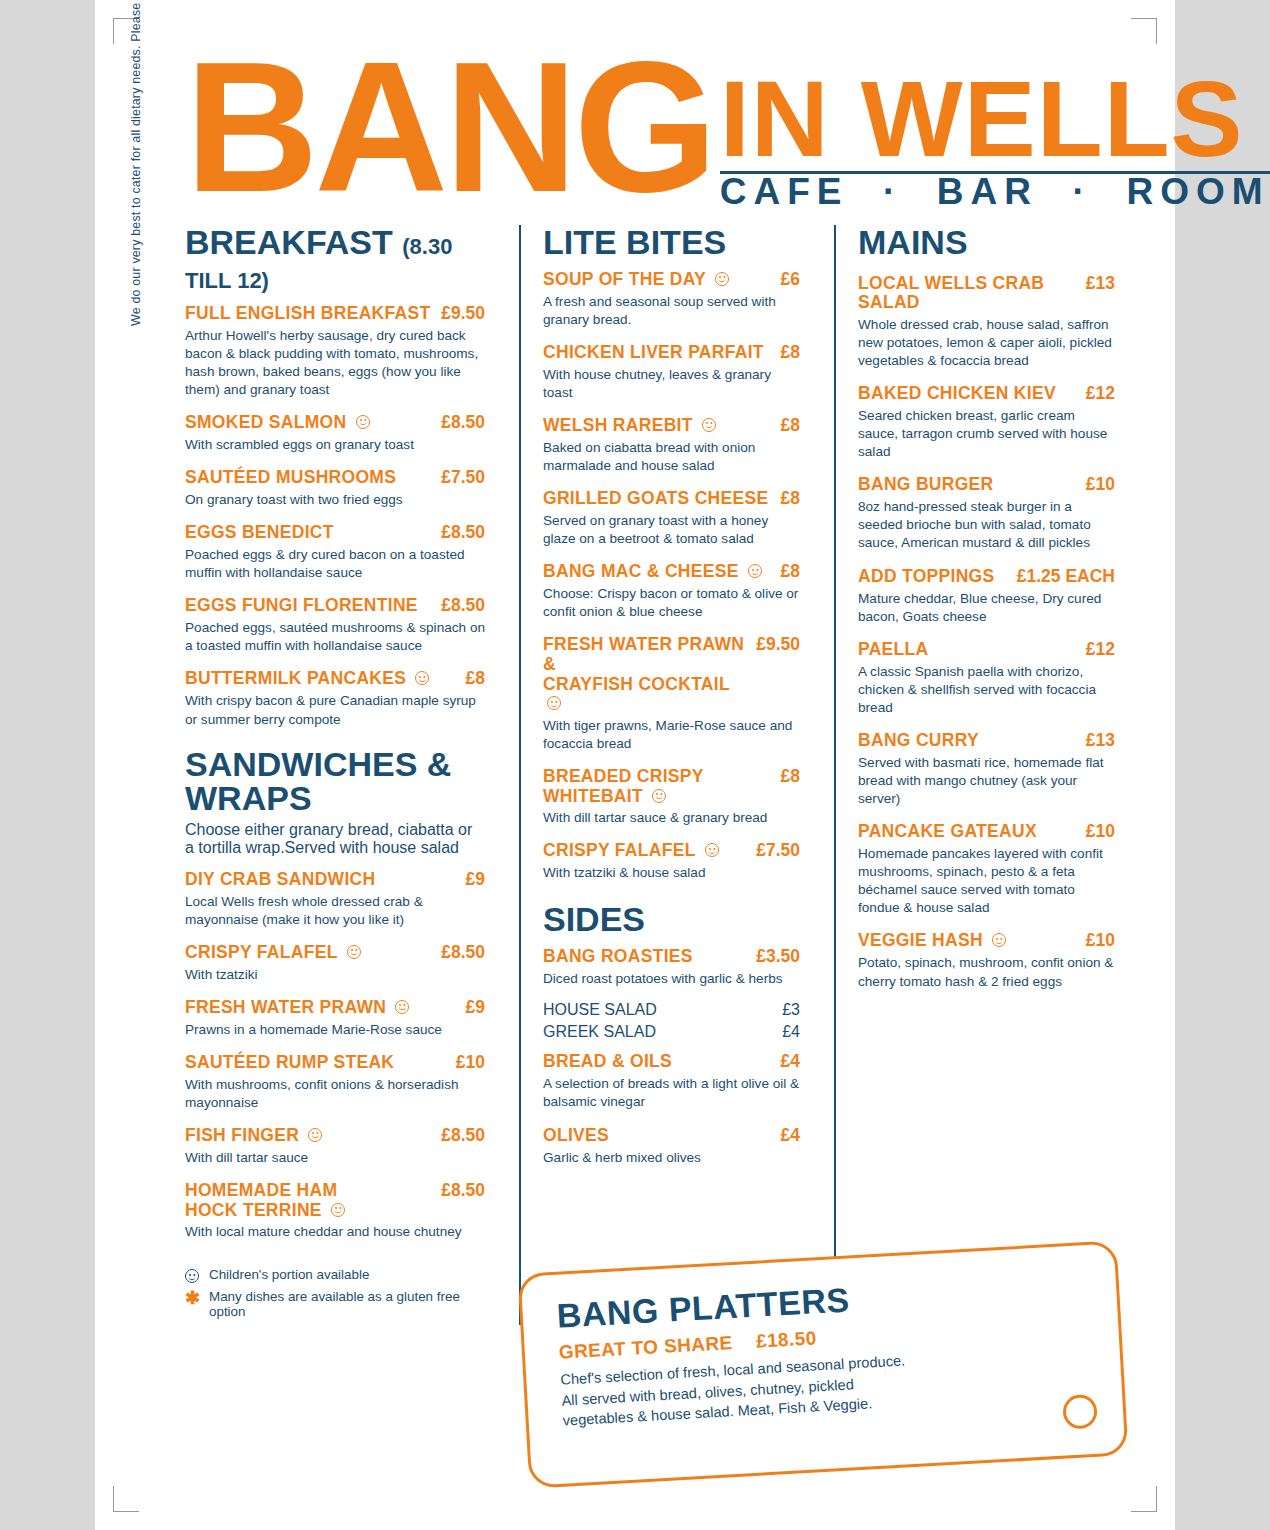We do our very best to cater for all dietary needs. Please ask a member of staff for more information. We use local free range eggs.
BANG
IN WELLS
CAFE · BAR · ROOMS
BREAKFAST (8.30 TILL 12)
FULL ENGLISH BREAKFAST£9.50
Arthur Howell's herby sausage, dry cured back bacon & black pudding with tomato, mushrooms, hash brown, baked beans, eggs (how you like them) and granary toast
SMOKED SALMON £8.50
With scrambled eggs on granary toast
SAUTÉED MUSHROOMS£7.50
On granary toast with two fried eggs
EGGS BENEDICT£8.50
Poached eggs & dry cured bacon on a toasted muffin with hollandaise sauce
EGGS FUNGI FLORENTINE£8.50
Poached eggs, sautéed mushrooms & spinach on a toasted muffin with hollandaise sauce
BUTTERMILK PANCAKES £8
With crispy bacon & pure Canadian maple syrup or summer berry compote
SANDWICHES & WRAPS
Choose either granary bread, ciabatta or a tortilla wrap.Served with house salad
DIY CRAB SANDWICH£9
Local Wells fresh whole dressed crab & mayonnaise (make it how you like it)
CRISPY FALAFEL £8.50
With tzatziki
FRESH WATER PRAWN £9
Prawns in a homemade Marie-Rose sauce
SAUTÉED RUMP STEAK£10
With mushrooms, confit onions & horseradish mayonnaise
FISH FINGER £8.50
With dill tartar sauce
HOMEMADE HAM
HOCK TERRINE £8.50
With local mature cheddar and house chutney
Children's portion available
✱Many dishes are available as a gluten free option
LITE BITES
SOUP OF THE DAY £6
A fresh and seasonal soup served with granary bread.
CHICKEN LIVER PARFAIT£8
With house chutney, leaves & granary toast
WELSH RAREBIT £8
Baked on ciabatta bread with onion marmalade and house salad
GRILLED GOATS CHEESE£8
Served on granary toast with a honey glaze on a beetroot & tomato salad
BANG MAC & CHEESE £8
Choose: Crispy bacon or tomato & olive or confit onion & blue cheese
FRESH WATER PRAWN &
CRAYFISH COCKTAIL £9.50
With tiger prawns, Marie-Rose sauce and focaccia bread
BREADED CRISPY
WHITEBAIT £8
With dill tartar sauce & granary bread
CRISPY FALAFEL £7.50
With tzatziki & house salad
SIDES
BANG ROASTIES£3.50
Diced roast potatoes with garlic & herbs
HOUSE SALAD£3
GREEK SALAD£4
BREAD & OILS£4
A selection of breads with a light olive oil & balsamic vinegar
OLIVES£4
Garlic & herb mixed olives
MAINS
LOCAL WELLS CRAB SALAD£13
Whole dressed crab, house salad, saffron new potatoes, lemon & caper aioli, pickled
vegetables & focaccia bread
BAKED CHICKEN KIEV£12
Seared chicken breast, garlic cream sauce, tarragon crumb served with house salad
BANG BURGER£10
8oz hand-pressed steak burger in a seeded brioche bun with salad, tomato sauce, American mustard & dill pickles
Add toppings£1.25 EACH
Mature cheddar, Blue cheese, Dry cured bacon, Goats cheese
PAELLA£12
A classic Spanish paella with chorizo, chicken & shellfish served with focaccia bread
BANG CURRY£13
Served with basmati rice, homemade flat bread with mango chutney (ask your server)
PANCAKE GATEAUX£10
Homemade pancakes layered with confit mushrooms, spinach, pesto & a feta béchamel sauce served with tomato fondue & house salad
VEGGIE HASH £10
Potato, spinach, mushroom, confit onion & cherry tomato hash & 2 fried eggs
BANG PLATTERS
GREAT TO SHARE £18.50
Chef's selection of fresh, local and seasonal produce.
All served with bread, olives, chutney, pickled
vegetables & house salad. Meat, Fish & Veggie.